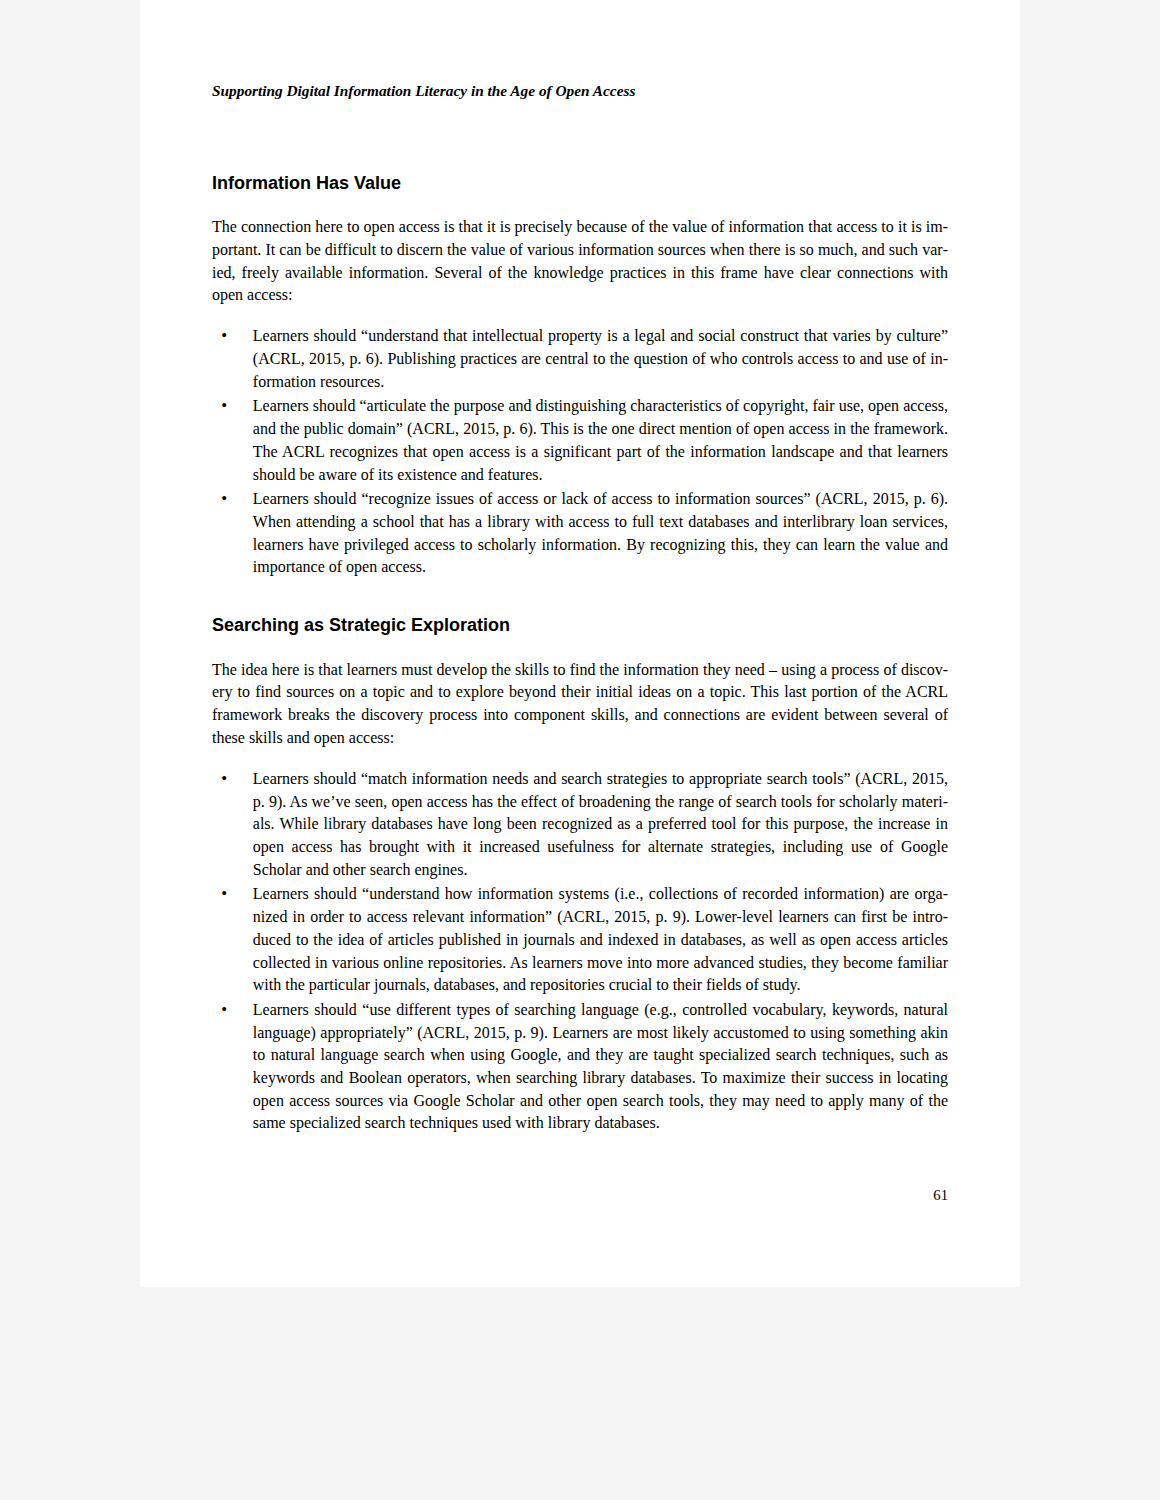Supporting Digital Information Literacy in the Age of Open Access
Information Has Value
The connection here to open access is that it is precisely because of the value of information that access to it is important. It can be difficult to discern the value of various information sources when there is so much, and such varied, freely available information. Several of the knowledge practices in this frame have clear connections with open access:
Learners should “understand that intellectual property is a legal and social construct that varies by culture” (ACRL, 2015, p. 6). Publishing practices are central to the question of who controls access to and use of information resources.
Learners should “articulate the purpose and distinguishing characteristics of copyright, fair use, open access, and the public domain” (ACRL, 2015, p. 6). This is the one direct mention of open access in the framework. The ACRL recognizes that open access is a significant part of the information landscape and that learners should be aware of its existence and features.
Learners should “recognize issues of access or lack of access to information sources” (ACRL, 2015, p. 6). When attending a school that has a library with access to full text databases and interlibrary loan services, learners have privileged access to scholarly information. By recognizing this, they can learn the value and importance of open access.
Searching as Strategic Exploration
The idea here is that learners must develop the skills to find the information they need – using a process of discovery to find sources on a topic and to explore beyond their initial ideas on a topic. This last portion of the ACRL framework breaks the discovery process into component skills, and connections are evident between several of these skills and open access:
Learners should “match information needs and search strategies to appropriate search tools” (ACRL, 2015, p. 9). As we’ve seen, open access has the effect of broadening the range of search tools for scholarly materials. While library databases have long been recognized as a preferred tool for this purpose, the increase in open access has brought with it increased usefulness for alternate strategies, including use of Google Scholar and other search engines.
Learners should “understand how information systems (i.e., collections of recorded information) are organized in order to access relevant information” (ACRL, 2015, p. 9). Lower-level learners can first be introduced to the idea of articles published in journals and indexed in databases, as well as open access articles collected in various online repositories. As learners move into more advanced studies, they become familiar with the particular journals, databases, and repositories crucial to their fields of study.
Learners should “use different types of searching language (e.g., controlled vocabulary, keywords, natural language) appropriately” (ACRL, 2015, p. 9). Learners are most likely accustomed to using something akin to natural language search when using Google, and they are taught specialized search techniques, such as keywords and Boolean operators, when searching library databases. To maximize their success in locating open access sources via Google Scholar and other open search tools, they may need to apply many of the same specialized search techniques used with library databases.
61